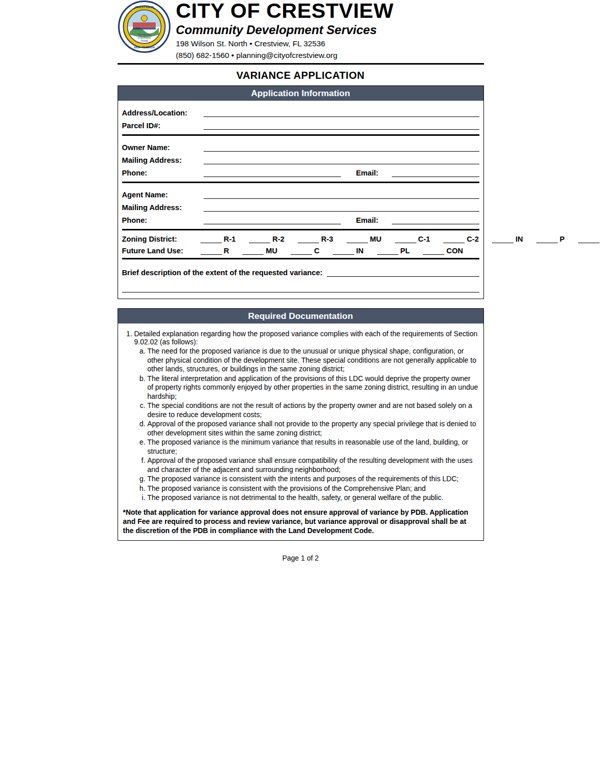CRESTVIEW 1916 • FLORIDA The Hub City of Northwest Florida
CITY OF CRESTVIEW
Community Development Services
198 Wilson St. North • Crestview, FL 32536
(850) 682-1560 • planning@cityofcrestview.org
VARIANCE APPLICATION
Application Information
| Address/Location: | |
| Parcel ID#: | |
| Owner Name: | |
| Mailing Address: | |
| Phone: | | Email: | |
| Agent Name: | |
| Mailing Address: | |
| Phone: | | Email: | |
Zoning District: R-1 R-2 R-3 MU C-1 C-2 IN P E
Future Land Use: R MU C IN PL CON
Brief description of the extent of the requested variance:
Required Documentation
Detailed explanation regarding how the proposed variance complies with each of the requirements of Section 9.02.02 (as follows):
The need for the proposed variance is due to the unusual or unique physical shape, configuration, or other physical condition of the development site. These special conditions are not generally applicable to other lands, structures, or buildings in the same zoning district;
The literal interpretation and application of the provisions of this LDC would deprive the property owner of property rights commonly enjoyed by other properties in the same zoning district, resulting in an undue hardship;
The special conditions are not the result of actions by the property owner and are not based solely on a desire to reduce development costs;
Approval of the proposed variance shall not provide to the property any special privilege that is denied to other development sites within the same zoning district;
The proposed variance is the minimum variance that results in reasonable use of the land, building, or structure;
Approval of the proposed variance shall ensure compatibility of the resulting development with the uses and character of the adjacent and surrounding neighborhood;
The proposed variance is consistent with the intents and purposes of the requirements of this LDC;
The proposed variance is consistent with the provisions of the Comprehensive Plan; and
The proposed variance is not detrimental to the health, safety, or general welfare of the public.
*Note that application for variance approval does not ensure approval of variance by PDB. Application and Fee are required to process and review variance, but variance approval or disapproval shall be at the discretion of the PDB in compliance with the Land Development Code.
Page 1 of 2